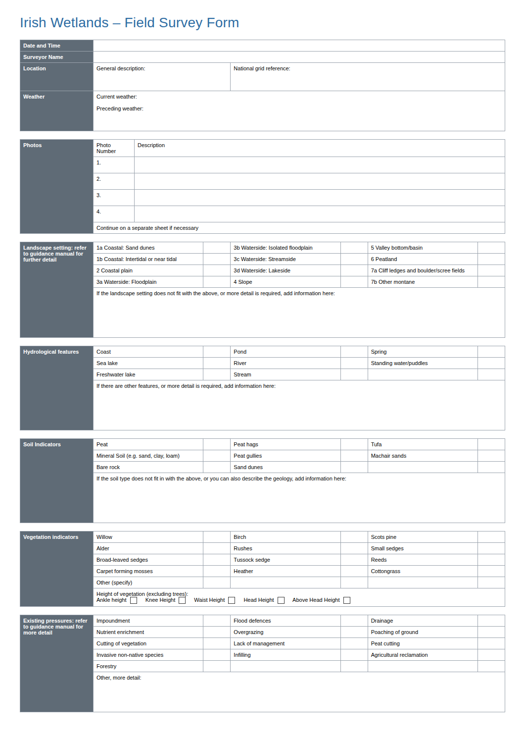Irish Wetlands – Field Survey Form
| Date and Time | |
| Surveyor Name | |
| Location | General description: | National grid reference: |
| Weather | Current weather: Preceding weather: |
| Photos | Photo Number | Description |
| 1. | |
| 2. | |
| 3. | |
| 4. | |
| Continue on a separate sheet if necessary |
| Landscape setting: refer to guidance manual for further detail | 1a Coastal: Sand dunes | | 3b Waterside: Isolated floodplain | | 5 Valley bottom/basin | |
| 1b Coastal: Intertidal or near tidal | | 3c Waterside: Streamside | | 6 Peatland | |
| 2 Coastal plain | | 3d Waterside: Lakeside | | 7a Cliff ledges and boulder/scree fields | |
| 3a Waterside: Floodplain | | 4 Slope | | 7b Other montane | |
| If the landscape setting does not fit with the above, or more detail is required, add information here: |
| Hydrological features | Coast | | Pond | | Spring | |
| Sea lake | | River | | Standing water/puddles | |
| Freshwater lake | | Stream | | | |
| If there are other features, or more detail is required, add information here: |
| Soil Indicators | Peat | | Peat hags | | Tufa | |
| Mineral Soil (e.g. sand, clay, loam) | | Peat gullies | | Machair sands | |
| Bare rock | | Sand dunes | | | |
| If the soil type does not fit in with the above, or you can also describe the geology, add information here: |
| Vegetation indicators | Willow | | Birch | | Scots pine | |
| Alder | | Rushes | | Small sedges | |
| Broad-leaved sedges | | Tussock sedge | | Reeds | |
| Carpet forming mosses | | Heather | | Cottongrass | |
| Other (specify) | | | | | |
| Height of vegetation (excluding trees): Ankle height Knee Height Waist Height Head Height Above Head Height |
| Existing pressures: refer to guidance manual for more detail | Impoundment | | Flood defences | | Drainage | |
| Nutrient enrichment | | Overgrazing | | Poaching of ground | |
| Cutting of vegetation | | Lack of management | | Peat cutting | |
| Invasive non-native species | | Infilling | | Agricultural reclamation | |
| Forestry | | | | | |
| Other, more detail: |